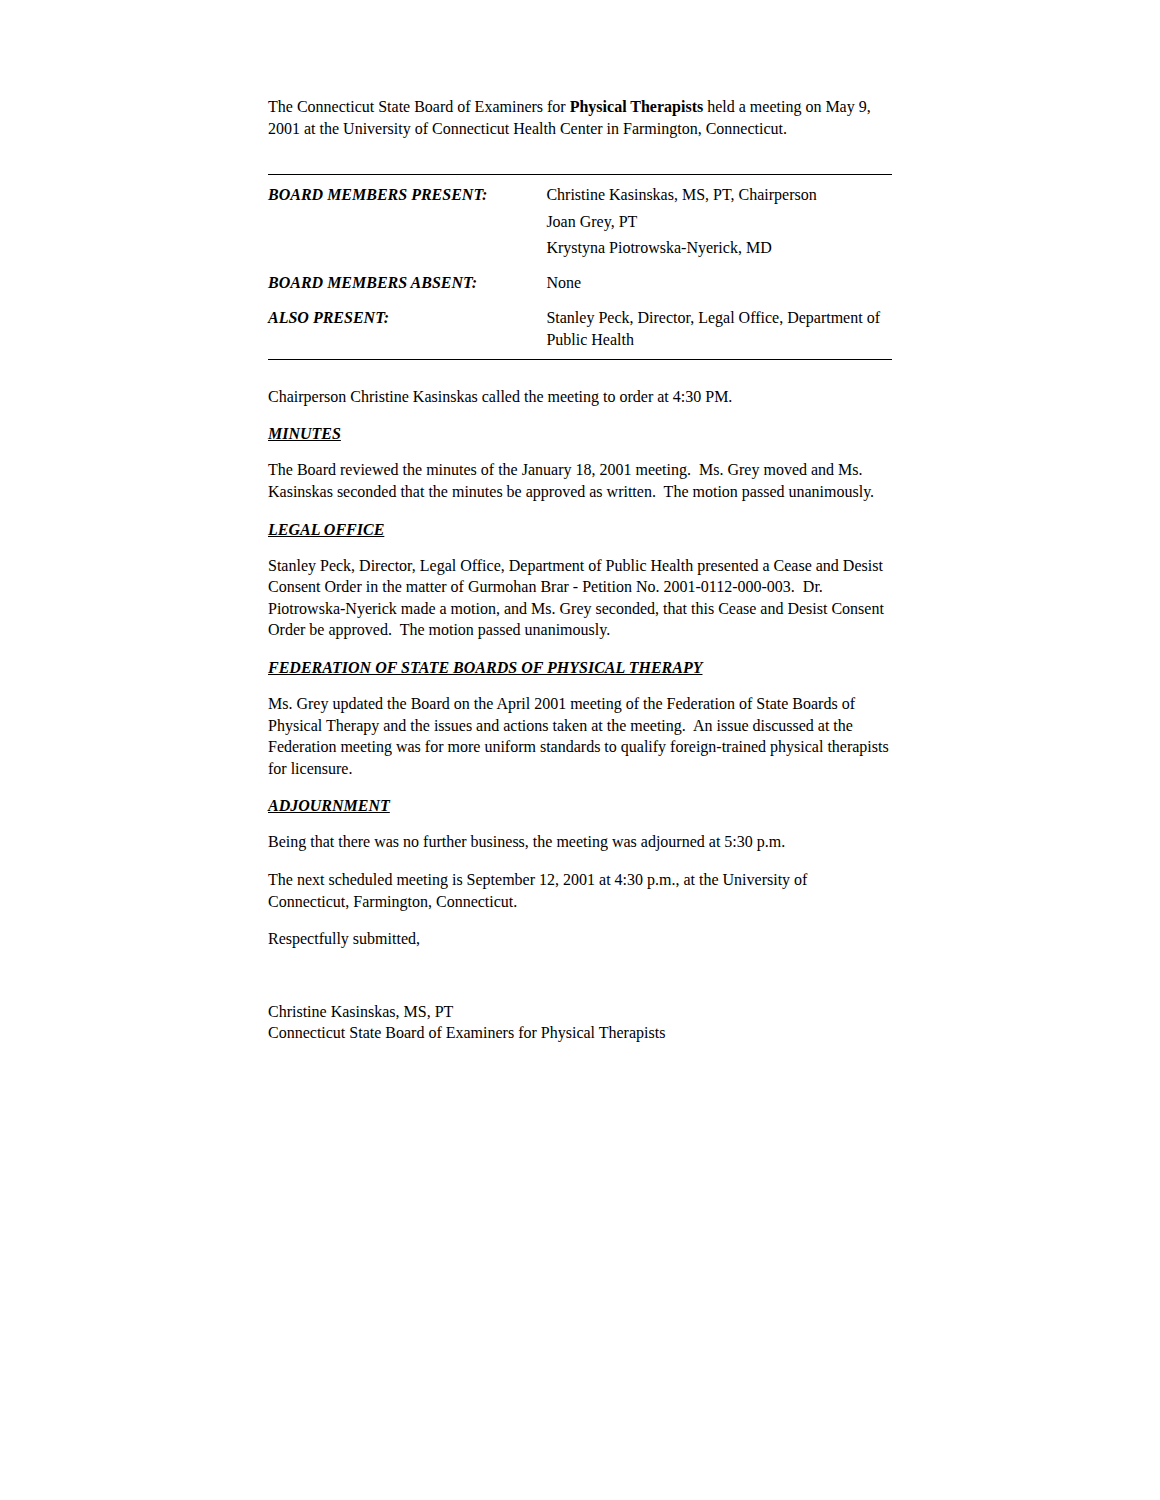The Connecticut State Board of Examiners for Physical Therapists held a meeting on May 9, 2001 at the University of Connecticut Health Center in Farmington, Connecticut.
| BOARD MEMBERS PRESENT: | Christine Kasinskas, MS, PT, Chairperson |
| | Joan Grey, PT |
| | Krystyna Piotrowska-Nyerick, MD |
| BOARD MEMBERS ABSENT: | None |
| ALSO PRESENT: | Stanley Peck, Director, Legal Office, Department of Public Health |
Chairperson Christine Kasinskas called the meeting to order at 4:30 PM.
MINUTES
The Board reviewed the minutes of the January 18, 2001 meeting. Ms. Grey moved and Ms. Kasinskas seconded that the minutes be approved as written. The motion passed unanimously.
LEGAL OFFICE
Stanley Peck, Director, Legal Office, Department of Public Health presented a Cease and Desist Consent Order in the matter of Gurmohan Brar - Petition No. 2001-0112-000-003. Dr. Piotrowska-Nyerick made a motion, and Ms. Grey seconded, that this Cease and Desist Consent Order be approved. The motion passed unanimously.
FEDERATION OF STATE BOARDS OF PHYSICAL THERAPY
Ms. Grey updated the Board on the April 2001 meeting of the Federation of State Boards of Physical Therapy and the issues and actions taken at the meeting. An issue discussed at the Federation meeting was for more uniform standards to qualify foreign-trained physical therapists for licensure.
ADJOURNMENT
Being that there was no further business, the meeting was adjourned at 5:30 p.m.
The next scheduled meeting is September 12, 2001 at 4:30 p.m., at the University of Connecticut, Farmington, Connecticut.
Respectfully submitted,
Christine Kasinskas, MS, PT
Connecticut State Board of Examiners for Physical Therapists